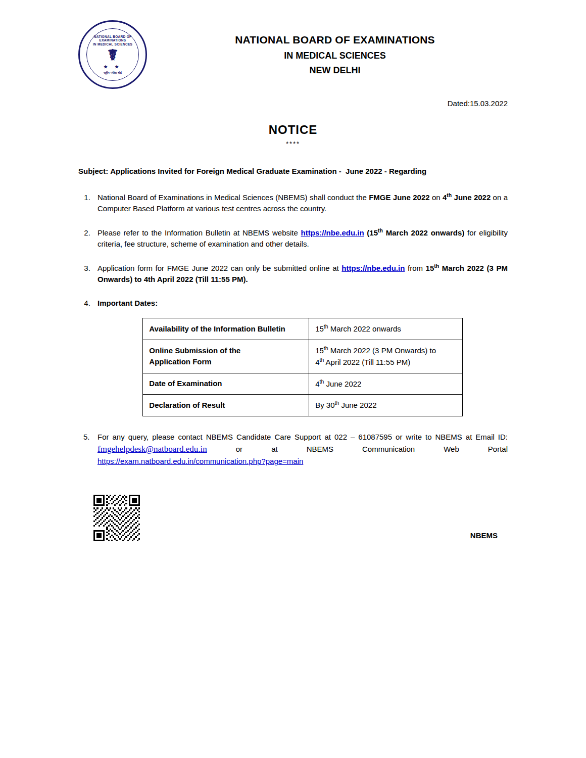NATIONAL BOARD OF EXAMINATIONS
IN MEDICAL SCIENCES
☤
★ ★
राष्ट्रीय परीक्षा बोर्ड
NATIONAL BOARD OF EXAMINATIONS
IN MEDICAL SCIENCES
NEW DELHI
Dated:15.03.2022
NOTICE
****
Subject: Applications Invited for Foreign Medical Graduate Examination - June 2022 - Regarding
National Board of Examinations in Medical Sciences (NBEMS) shall conduct the FMGE June 2022 on 4th June 2022 on a Computer Based Platform at various test centres across the country.
Please refer to the Information Bulletin at NBEMS website https://nbe.edu.in (15th March 2022 onwards) for eligibility criteria, fee structure, scheme of examination and other details.
Application form for FMGE June 2022 can only be submitted online at https://nbe.edu.in from 15th March 2022 (3 PM Onwards) to 4th April 2022 (Till 11:55 PM).
Important Dates:
| Availability of the Information Bulletin | 15 th March 2022 onwards |
| Online Submission of the Application Form | 15 th March 2022 (3 PM Onwards) to 4 th April 2022 (Till 11:55 PM) |
| Date of Examination | 4 th June 2022 |
| Declaration of Result | By 30 th June 2022 |
5. For any query, please contact NBEMS Candidate Care Support at 022 – 61087595 or write to NBEMS at Email ID: fmgehelpdesk@natboard.edu.in or at NBEMS Communication Web Portal https://exam.natboard.edu.in/communication.php?page=main
NBEMS